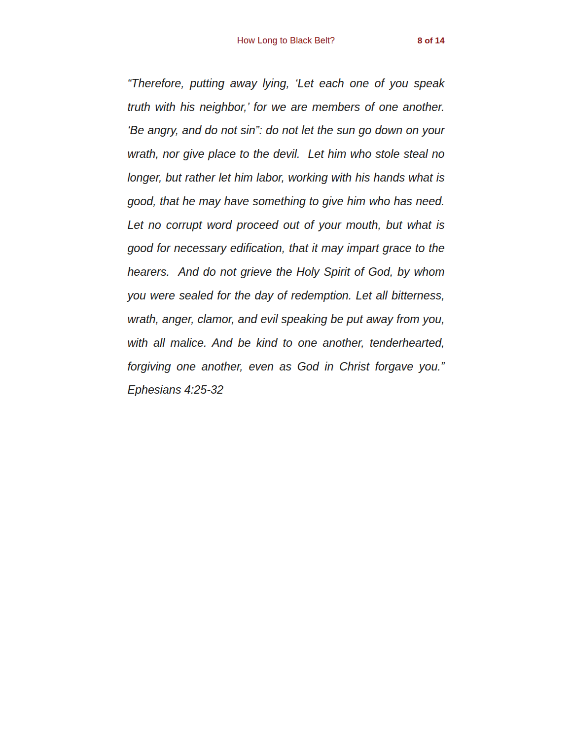How Long to Black Belt? 8 of 14
“Therefore, putting away lying, ‘Let each one of you speak truth with his neighbor,’ for we are members of one another. ‘Be angry, and do not sin”: do not let the sun go down on your wrath, nor give place to the devil. Let him who stole steal no longer, but rather let him labor, working with his hands what is good, that he may have something to give him who has need. Let no corrupt word proceed out of your mouth, but what is good for necessary edification, that it may impart grace to the hearers. And do not grieve the Holy Spirit of God, by whom you were sealed for the day of redemption. Let all bitterness, wrath, anger, clamor, and evil speaking be put away from you, with all malice. And be kind to one another, tenderhearted, forgiving one another, even as God in Christ forgave you.” Ephesians 4:25-32